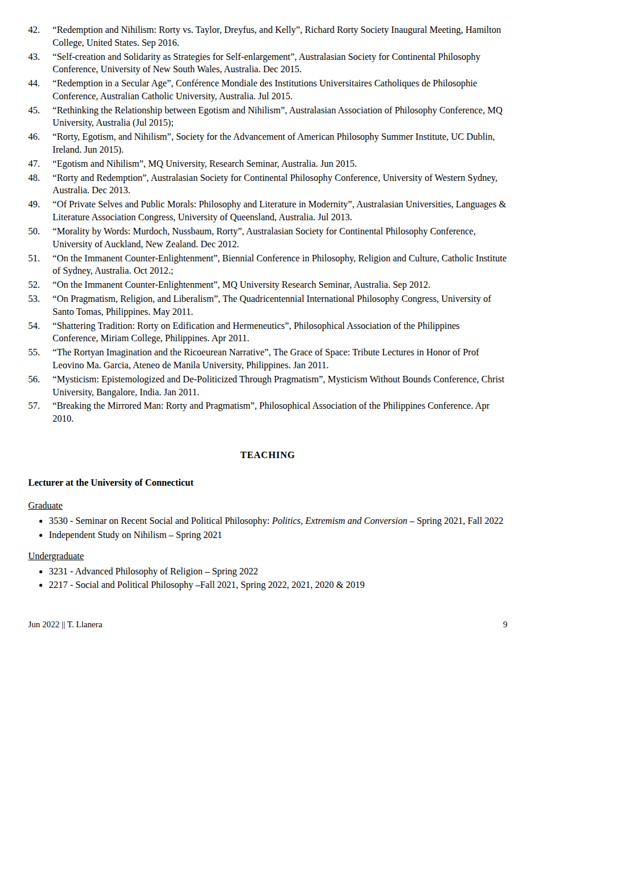42.“Redemption and Nihilism: Rorty vs. Taylor, Dreyfus, and Kelly”, Richard Rorty Society Inaugural Meeting, Hamilton College, United States. Sep 2016.
43.“Self-creation and Solidarity as Strategies for Self-enlargement”, Australasian Society for Continental Philosophy Conference, University of New South Wales, Australia. Dec 2015.
44.“Redemption in a Secular Age”, Conférence Mondiale des Institutions Universitaires Catholiques de Philosophie Conference, Australian Catholic University, Australia. Jul 2015.
45.“Rethinking the Relationship between Egotism and Nihilism”, Australasian Association of Philosophy Conference, MQ University, Australia (Jul 2015);
46.“Rorty, Egotism, and Nihilism”, Society for the Advancement of American Philosophy Summer Institute, UC Dublin, Ireland. Jun 2015).
47.“Egotism and Nihilism”, MQ University, Research Seminar, Australia. Jun 2015.
48.“Rorty and Redemption”, Australasian Society for Continental Philosophy Conference, University of Western Sydney, Australia. Dec 2013.
49.“Of Private Selves and Public Morals: Philosophy and Literature in Modernity”, Australasian Universities, Languages & Literature Association Congress, University of Queensland, Australia. Jul 2013.
50.“Morality by Words: Murdoch, Nussbaum, Rorty”, Australasian Society for Continental Philosophy Conference, University of Auckland, New Zealand. Dec 2012.
51.“On the Immanent Counter-Enlightenment”, Biennial Conference in Philosophy, Religion and Culture, Catholic Institute of Sydney, Australia. Oct 2012.;
52.“On the Immanent Counter-Enlightenment”, MQ University Research Seminar, Australia. Sep 2012.
53.“On Pragmatism, Religion, and Liberalism”, The Quadricentennial International Philosophy Congress, University of Santo Tomas, Philippines. May 2011.
54.“Shattering Tradition: Rorty on Edification and Hermeneutics”, Philosophical Association of the Philippines Conference, Miriam College, Philippines. Apr 2011.
55.“The Rortyan Imagination and the Ricoeurean Narrative”, The Grace of Space: Tribute Lectures in Honor of Prof Leovino Ma. Garcia, Ateneo de Manila University, Philippines. Jan 2011.
56.“Mysticism: Epistemologized and De-Politicized Through Pragmatism”, Mysticism Without Bounds Conference, Christ University, Bangalore, India. Jan 2011.
57.“Breaking the Mirrored Man: Rorty and Pragmatism”, Philosophical Association of the Philippines Conference. Apr 2010.
TEACHING
Lecturer at the University of Connecticut
Graduate
3530 - Seminar on Recent Social and Political Philosophy: Politics, Extremism and Conversion – Spring 2021, Fall 2022
Independent Study on Nihilism – Spring 2021
Undergraduate
3231 - Advanced Philosophy of Religion – Spring 2022
2217 - Social and Political Philosophy –Fall 2021, Spring 2022, 2021, 2020 & 2019
Jun 2022 || T. Llanera 9